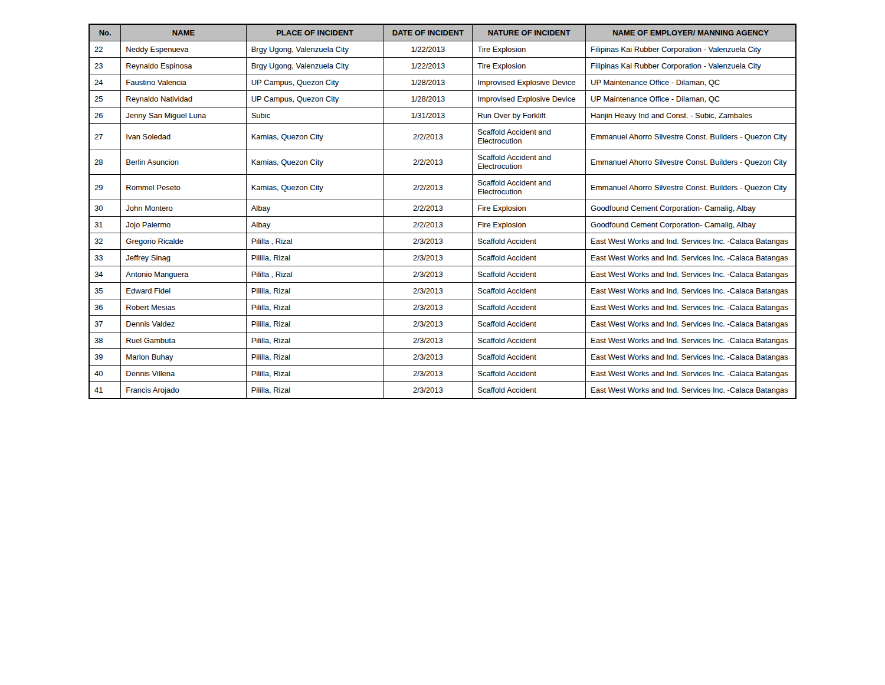| No. | NAME | PLACE OF INCIDENT | DATE OF INCIDENT | NATURE OF INCIDENT | NAME OF EMPLOYER/ MANNING AGENCY |
| --- | --- | --- | --- | --- | --- |
| 22 | Neddy Espenueva | Brgy Ugong, Valenzuela City | 1/22/2013 | Tire Explosion | Filipinas Kai Rubber Corporation - Valenzuela City |
| 23 | Reynaldo Espinosa | Brgy Ugong, Valenzuela City | 1/22/2013 | Tire Explosion | Filipinas Kai Rubber Corporation - Valenzuela City |
| 24 | Faustino Valencia | UP Campus, Quezon City | 1/28/2013 | Improvised Explosive Device | UP Maintenance Office - Dilaman, QC |
| 25 | Reynaldo Natividad | UP Campus, Quezon City | 1/28/2013 | Improvised Explosive Device | UP Maintenance Office - Dilaman, QC |
| 26 | Jenny San Miguel Luna | Subic | 1/31/2013 | Run Over by Forklift | Hanjin Heavy Ind and Const. - Subic, Zambales |
| 27 | Ivan Soledad | Kamias, Quezon City | 2/2/2013 | Scaffold Accident and Electrocution | Emmanuel Ahorro Silvestre Const. Builders - Quezon City |
| 28 | Berlin Asuncion | Kamias, Quezon City | 2/2/2013 | Scaffold Accident and Electrocution | Emmanuel Ahorro Silvestre Const. Builders - Quezon City |
| 29 | Rommel Peseto | Kamias, Quezon City | 2/2/2013 | Scaffold Accident and Electrocution | Emmanuel Ahorro Silvestre Const. Builders - Quezon City |
| 30 | John Montero | Albay | 2/2/2013 | Fire Explosion | Goodfound Cement Corporation- Camalig, Albay |
| 31 | Jojo Palermo | Albay | 2/2/2013 | Fire Explosion | Goodfound Cement Corporation- Camalig, Albay |
| 32 | Gregorio Ricalde | Pililla , Rizal | 2/3/2013 | Scaffold Accident | East West Works and Ind. Services Inc. -Calaca Batangas |
| 33 | Jeffrey Sinag | Pililla, Rizal | 2/3/2013 | Scaffold Accident | East West Works and Ind. Services Inc. -Calaca Batangas |
| 34 | Antonio Manguera | Pililla , Rizal | 2/3/2013 | Scaffold Accident | East West Works and Ind. Services Inc. -Calaca Batangas |
| 35 | Edward Fidel | Pililla, Rizal | 2/3/2013 | Scaffold Accident | East West Works and Ind. Services Inc. -Calaca Batangas |
| 36 | Robert Mesias | Pililla, Rizal | 2/3/2013 | Scaffold Accident | East West Works and Ind. Services Inc. -Calaca Batangas |
| 37 | Dennis Valdez | Pililla, Rizal | 2/3/2013 | Scaffold Accident | East West Works and Ind. Services Inc. -Calaca Batangas |
| 38 | Ruel Gambuta | Pililla, Rizal | 2/3/2013 | Scaffold Accident | East West Works and Ind. Services Inc. -Calaca Batangas |
| 39 | Marlon Buhay | Pililla, Rizal | 2/3/2013 | Scaffold Accident | East West Works and Ind. Services Inc. -Calaca Batangas |
| 40 | Dennis Villena | Pililla, Rizal | 2/3/2013 | Scaffold Accident | East West Works and Ind. Services Inc. -Calaca Batangas |
| 41 | Francis Arojado | Pililla, Rizal | 2/3/2013 | Scaffold Accident | East West Works and Ind. Services Inc. -Calaca Batangas |